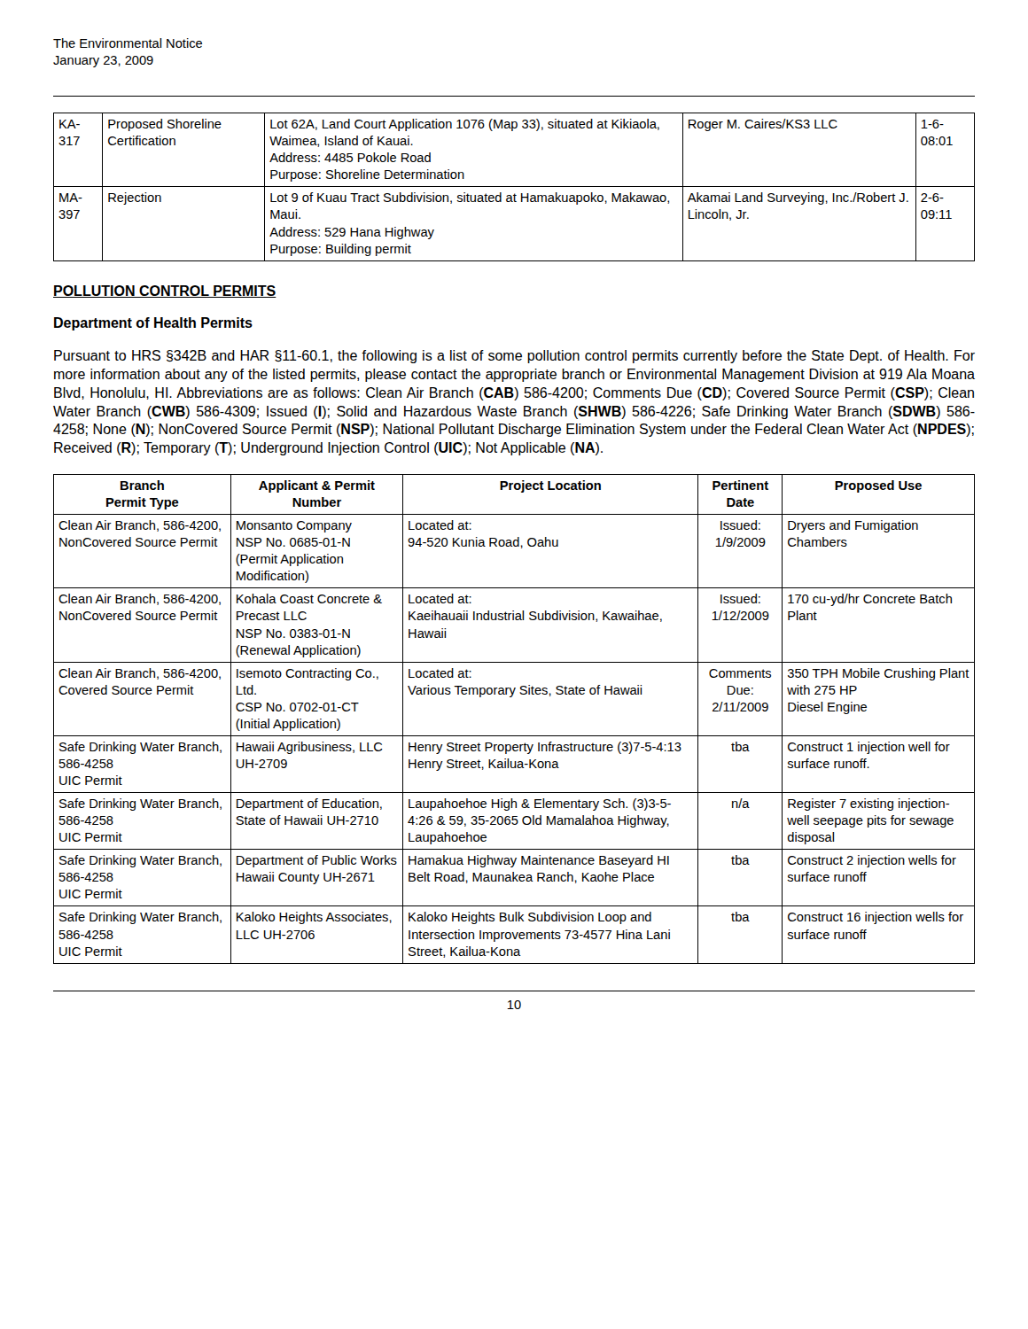The Environmental Notice
January 23, 2009
| KA-317 | Proposed Shoreline Certification | Lot 62A, Land Court Application 1076 (Map 33), situated at Kikiaola, Waimea, Island of Kauai. Address: 4485 Pokole Road Purpose: Shoreline Determination | Roger M. Caires/KS3 LLC | 1-6-08:01 |
| MA-397 | Rejection | Lot 9 of Kuau Tract Subdivision, situated at Hamakuapoko, Makawao, Maui. Address: 529 Hana Highway Purpose: Building permit | Akamai Land Surveying, Inc./Robert J. Lincoln, Jr. | 2-6-09:11 |
POLLUTION CONTROL PERMITS
Department of Health Permits
Pursuant to HRS §342B and HAR §11-60.1, the following is a list of some pollution control permits currently before the State Dept. of Health. For more information about any of the listed permits, please contact the appropriate branch or Environmental Management Division at 919 Ala Moana Blvd, Honolulu, HI. Abbreviations are as follows: Clean Air Branch (CAB) 586-4200; Comments Due (CD); Covered Source Permit (CSP); Clean Water Branch (CWB) 586-4309; Issued (I); Solid and Hazardous Waste Branch (SHWB) 586-4226; Safe Drinking Water Branch (SDWB) 586-4258; None (N); NonCovered Source Permit (NSP); National Pollutant Discharge Elimination System under the Federal Clean Water Act (NPDES); Received (R); Temporary (T); Underground Injection Control (UIC); Not Applicable (NA).
| Branch Permit Type | Applicant & Permit Number | Project Location | Pertinent Date | Proposed Use |
| --- | --- | --- | --- | --- |
| Clean Air Branch, 586-4200, NonCovered Source Permit | Monsanto Company NSP No. 0685-01-N (Permit Application Modification) | Located at: 94-520 Kunia Road, Oahu | Issued: 1/9/2009 | Dryers and Fumigation Chambers |
| Clean Air Branch, 586-4200, NonCovered Source Permit | Kohala Coast Concrete & Precast LLC NSP No. 0383-01-N (Renewal Application) | Located at: Kaeihauaii Industrial Subdivision, Kawaihae, Hawaii | Issued: 1/12/2009 | 170 cu-yd/hr Concrete Batch Plant |
| Clean Air Branch, 586-4200, Covered Source Permit | Isemoto Contracting Co., Ltd. CSP No. 0702-01-CT (Initial Application) | Located at: Various Temporary Sites, State of Hawaii | Comments Due: 2/11/2009 | 350 TPH Mobile Crushing Plant with 275 HP Diesel Engine |
| Safe Drinking Water Branch, 586-4258 UIC Permit | Hawaii Agribusiness, LLC UH-2709 | Henry Street Property Infrastructure (3)7-5-4:13 Henry Street, Kailua-Kona | tba | Construct 1 injection well for surface runoff. |
| Safe Drinking Water Branch, 586-4258 UIC Permit | Department of Education, State of Hawaii UH-2710 | Laupahoehoe High & Elementary Sch. (3)3-5-4:26 & 59, 35-2065 Old Mamalahoa Highway, Laupahoehoe | n/a | Register 7 existing injection-well seepage pits for sewage disposal |
| Safe Drinking Water Branch, 586-4258 UIC Permit | Department of Public Works Hawaii County UH-2671 | Hamakua Highway Maintenance Baseyard HI Belt Road, Maunakea Ranch, Kaohe Place | tba | Construct 2 injection wells for surface runoff |
| Safe Drinking Water Branch, 586-4258 UIC Permit | Kaloko Heights Associates, LLC UH-2706 | Kaloko Heights Bulk Subdivision Loop and Intersection Improvements 73-4577 Hina Lani Street, Kailua-Kona | tba | Construct 16 injection wells for surface runoff |
10